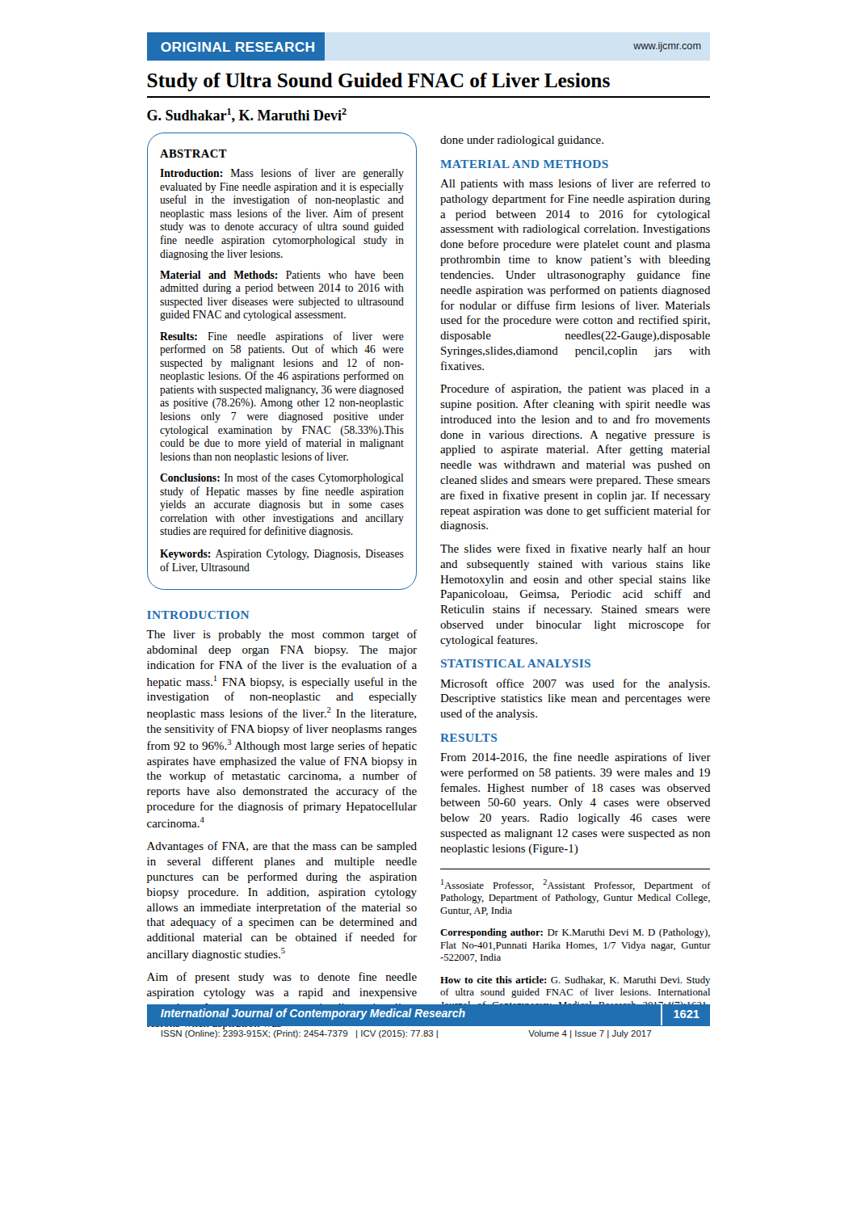ORIGINAL RESEARCH
www.ijcmr.com
Study of Ultra Sound Guided FNAC of Liver Lesions
G. Sudhakar1, K. Maruthi Devi2
ABSTRACT
Introduction: Mass lesions of liver are generally evaluated by Fine needle aspiration and it is especially useful in the investigation of non-neoplastic and neoplastic mass lesions of the liver. Aim of present study was to denote accuracy of ultra sound guided fine needle aspiration cytomorphological study in diagnosing the liver lesions.
Material and Methods: Patients who have been admitted during a period between 2014 to 2016 with suspected liver diseases were subjected to ultrasound guided FNAC and cytological assessment.
Results: Fine needle aspirations of liver were performed on 58 patients. Out of which 46 were suspected by malignant lesions and 12 of non-neoplastic lesions. Of the 46 aspirations performed on patients with suspected malignancy, 36 were diagnosed as positive (78.26%). Among other 12 non-neoplastic lesions only 7 were diagnosed positive under cytological examination by FNAC (58.33%).This could be due to more yield of material in malignant lesions than non neoplastic lesions of liver.
Conclusions: In most of the cases Cytomorphological study of Hepatic masses by fine needle aspiration yields an accurate diagnosis but in some cases correlation with other investigations and ancillary studies are required for definitive diagnosis.
Keywords: Aspiration Cytology, Diagnosis, Diseases of Liver, Ultrasound
INTRODUCTION
The liver is probably the most common target of abdominal deep organ FNA biopsy. The major indication for FNA of the liver is the evaluation of a hepatic mass.1 FNA biopsy, is especially useful in the investigation of non-neoplastic and especially neoplastic mass lesions of the liver.2 In the literature, the sensitivity of FNA biopsy of liver neoplasms ranges from 92 to 96%.3 Although most large series of hepatic aspirates have emphasized the value of FNA biopsy in the workup of metastatic carcinoma, a number of reports have also demonstrated the accuracy of the procedure for the diagnosis of primary Hepatocellular carcinoma.4
Advantages of FNA, are that the mass can be sampled in several different planes and multiple needle punctures can be performed during the aspiration biopsy procedure. In addition, aspiration cytology allows an immediate interpretation of the material so that adequacy of a specimen can be determined and additional material can be obtained if needed for ancillary diagnostic studies.5
Aim of present study was to denote fine needle aspiration cytology was a rapid and inexpensive procedure. It was very accurate in diagnosing liver lesions when aspiration was
done under radiological guidance.
MATERIAL AND METHODS
All patients with mass lesions of liver are referred to pathology department for Fine needle aspiration during a period between 2014 to 2016 for cytological assessment with radiological correlation. Investigations done before procedure were platelet count and plasma prothrombin time to know patient’s with bleeding tendencies. Under ultrasonography guidance fine needle aspiration was performed on patients diagnosed for nodular or diffuse firm lesions of liver. Materials used for the procedure were cotton and rectified spirit, disposable needles(22-Gauge),disposable Syringes,slides,diamond pencil,coplin jars with fixatives.
Procedure of aspiration, the patient was placed in a supine position. After cleaning with spirit needle was introduced into the lesion and to and fro movements done in various directions. A negative pressure is applied to aspirate material. After getting material needle was withdrawn and material was pushed on cleaned slides and smears were prepared. These smears are fixed in fixative present in coplin jar. If necessary repeat aspiration was done to get sufficient material for diagnosis.
The slides were fixed in fixative nearly half an hour and subsequently stained with various stains like Hemotoxylin and eosin and other special stains like Papanicoloau, Geimsa, Periodic acid schiff and Reticulin stains if necessary. Stained smears were observed under binocular light microscope for cytological features.
STATISTICAL ANALYSIS
Microsoft office 2007 was used for the analysis. Descriptive statistics like mean and percentages were used of the analysis.
RESULTS
From 2014-2016, the fine needle aspirations of liver were performed on 58 patients. 39 were males and 19 females. Highest number of 18 cases was observed between 50-60 years. Only 4 cases were observed below 20 years. Radio logically 46 cases were suspected as malignant 12 cases were suspected as non neoplastic lesions (Figure-1)
1Assosiate Professor, 2Assistant Professor, Department of Pathology, Department of Pathology, Guntur Medical College, Guntur, AP, India
Corresponding author: Dr K.Maruthi Devi M. D (Pathology), Flat No-401,Punnati Harika Homes, 1/7 Vidya nagar, Guntur -522007, India
How to cite this article: G. Sudhakar, K. Maruthi Devi. Study of ultra sound guided FNAC of liver lesions. International Journal of Contemporary Medical Research 2017;4(7):1621-1623.
International Journal of Contemporary Medical Research
1621
ISSN (Online): 2393-915X; (Print): 2454-7379 | ICV (2015): 77.83 |
Volume 4 | Issue 7 | July 2017